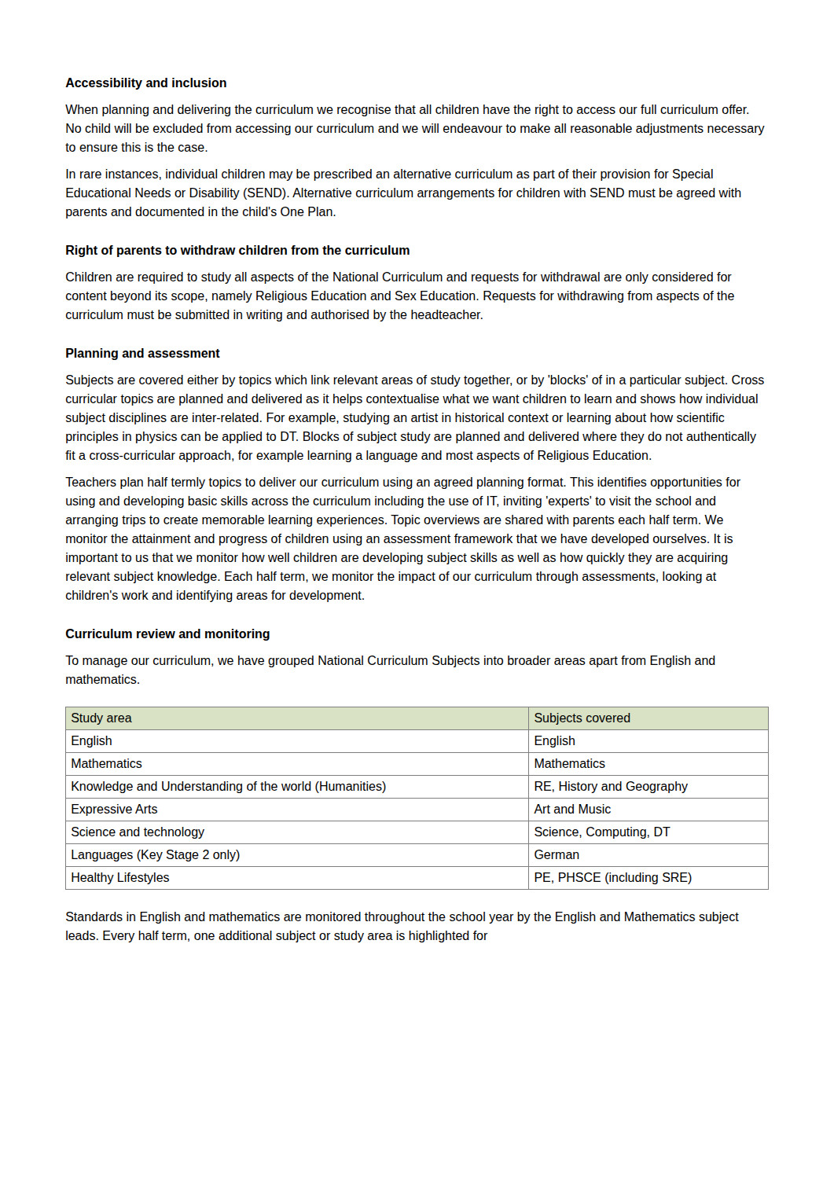Accessibility and inclusion
When planning and delivering the curriculum we recognise that all children have the right to access our full curriculum offer. No child will be excluded from accessing our curriculum and we will endeavour to make all reasonable adjustments necessary to ensure this is the case.
In rare instances, individual children may be prescribed an alternative curriculum as part of their provision for Special Educational Needs or Disability (SEND). Alternative curriculum arrangements for children with SEND must be agreed with parents and documented in the child's One Plan.
Right of parents to withdraw children from the curriculum
Children are required to study all aspects of the National Curriculum and requests for withdrawal are only considered for content beyond its scope, namely Religious Education and Sex Education. Requests for withdrawing from aspects of the curriculum must be submitted in writing and authorised by the headteacher.
Planning and assessment
Subjects are covered either by topics which link relevant areas of study together, or by 'blocks' of in a particular subject. Cross curricular topics are planned and delivered as it helps contextualise what we want children to learn and shows how individual subject disciplines are inter-related. For example, studying an artist in historical context or learning about how scientific principles in physics can be applied to DT. Blocks of subject study are planned and delivered where they do not authentically fit a cross-curricular approach, for example learning a language and most aspects of Religious Education.
Teachers plan half termly topics to deliver our curriculum using an agreed planning format. This identifies opportunities for using and developing basic skills across the curriculum including the use of IT, inviting 'experts' to visit the school and arranging trips to create memorable learning experiences. Topic overviews are shared with parents each half term. We monitor the attainment and progress of children using an assessment framework that we have developed ourselves. It is important to us that we monitor how well children are developing subject skills as well as how quickly they are acquiring relevant subject knowledge. Each half term, we monitor the impact of our curriculum through assessments, looking at children's work and identifying areas for development.
Curriculum review and monitoring
To manage our curriculum, we have grouped National Curriculum Subjects into broader areas apart from English and mathematics.
| Study area | Subjects covered |
| --- | --- |
| English | English |
| Mathematics | Mathematics |
| Knowledge and Understanding of the world (Humanities) | RE, History and Geography |
| Expressive Arts | Art and Music |
| Science and technology | Science, Computing, DT |
| Languages (Key Stage 2 only) | German |
| Healthy Lifestyles | PE, PHSCE (including SRE) |
Standards in English and mathematics are monitored throughout the school year by the English and Mathematics subject leads. Every half term, one additional subject or study area is highlighted for